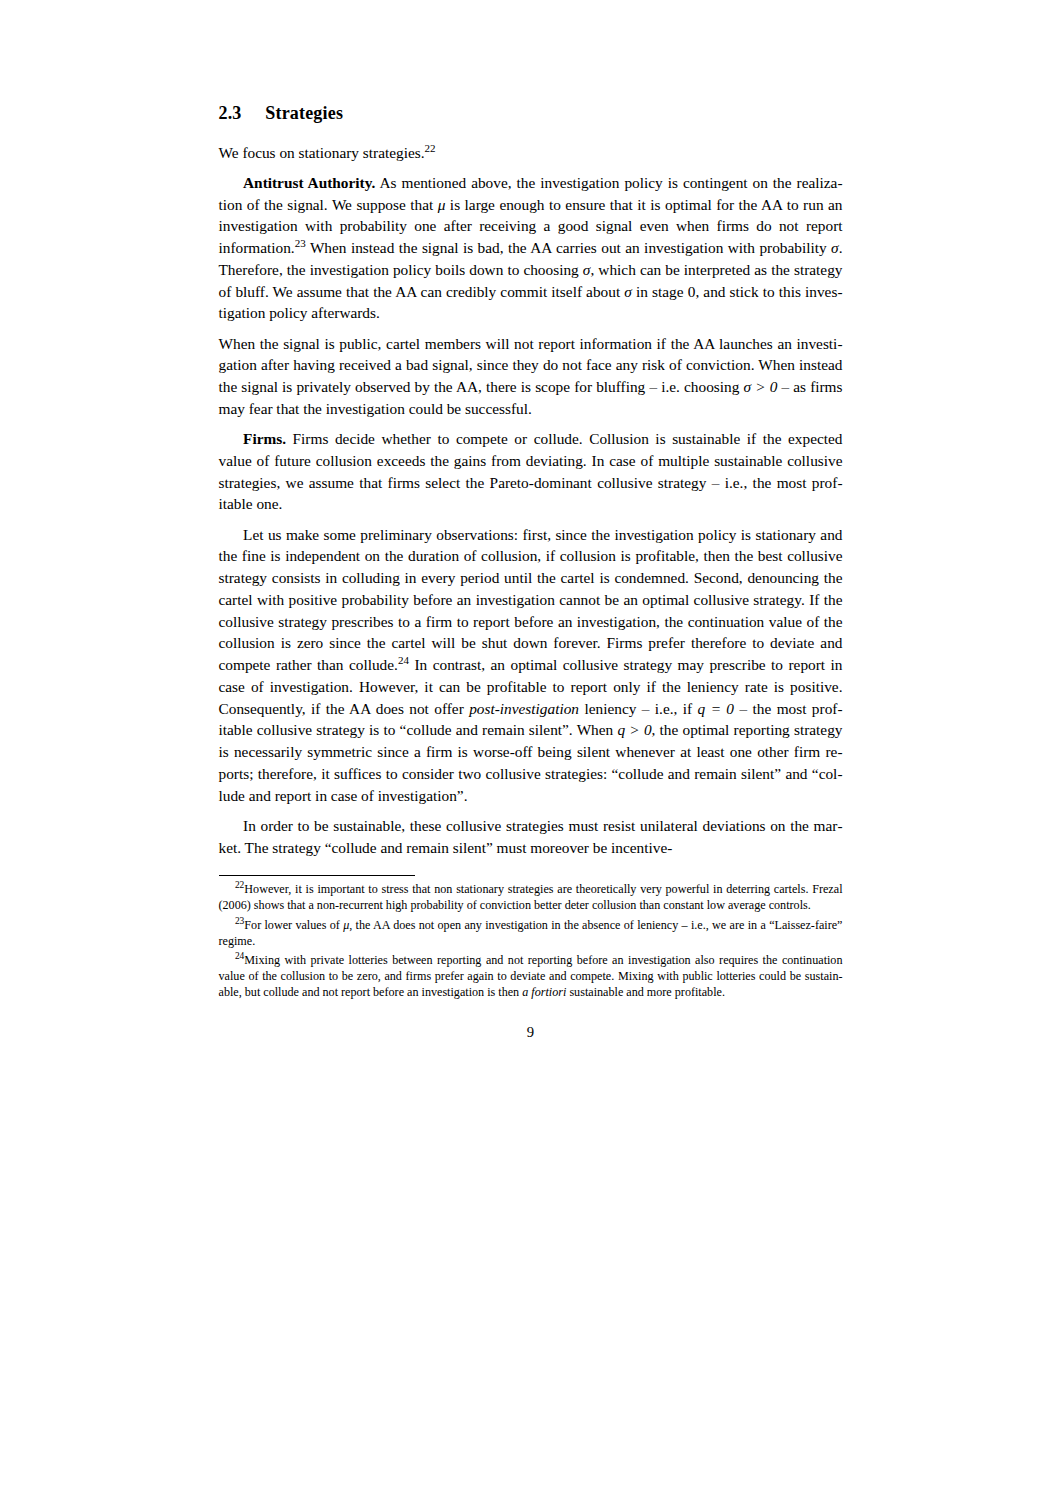2.3 Strategies
We focus on stationary strategies.22
Antitrust Authority. As mentioned above, the investigation policy is contingent on the realization of the signal. We suppose that μ is large enough to ensure that it is optimal for the AA to run an investigation with probability one after receiving a good signal even when firms do not report information.23 When instead the signal is bad, the AA carries out an investigation with probability σ. Therefore, the investigation policy boils down to choosing σ, which can be interpreted as the strategy of bluff. We assume that the AA can credibly commit itself about σ in stage 0, and stick to this investigation policy afterwards.
When the signal is public, cartel members will not report information if the AA launches an investigation after having received a bad signal, since they do not face any risk of conviction. When instead the signal is privately observed by the AA, there is scope for bluffing – i.e. choosing σ > 0 – as firms may fear that the investigation could be successful.
Firms. Firms decide whether to compete or collude. Collusion is sustainable if the expected value of future collusion exceeds the gains from deviating. In case of multiple sustainable collusive strategies, we assume that firms select the Pareto-dominant collusive strategy – i.e., the most profitable one.
Let us make some preliminary observations: first, since the investigation policy is stationary and the fine is independent on the duration of collusion, if collusion is profitable, then the best collusive strategy consists in colluding in every period until the cartel is condemned. Second, denouncing the cartel with positive probability before an investigation cannot be an optimal collusive strategy. If the collusive strategy prescribes to a firm to report before an investigation, the continuation value of the collusion is zero since the cartel will be shut down forever. Firms prefer therefore to deviate and compete rather than collude.24 In contrast, an optimal collusive strategy may prescribe to report in case of investigation. However, it can be profitable to report only if the leniency rate is positive. Consequently, if the AA does not offer post-investigation leniency – i.e., if q = 0 – the most profitable collusive strategy is to “collude and remain silent”. When q > 0, the optimal reporting strategy is necessarily symmetric since a firm is worse-off being silent whenever at least one other firm reports; therefore, it suffices to consider two collusive strategies: “collude and remain silent” and “collude and report in case of investigation”.
In order to be sustainable, these collusive strategies must resist unilateral deviations on the market. The strategy “collude and remain silent” must moreover be incentive-
22However, it is important to stress that non stationary strategies are theoretically very powerful in deterring cartels. Frezal (2006) shows that a non-recurrent high probability of conviction better deter collusion than constant low average controls.
23For lower values of μ, the AA does not open any investigation in the absence of leniency – i.e., we are in a “Laissez-faire” regime.
24Mixing with private lotteries between reporting and not reporting before an investigation also requires the continuation value of the collusion to be zero, and firms prefer again to deviate and compete. Mixing with public lotteries could be sustainable, but collude and not report before an investigation is then a fortiori sustainable and more profitable.
9